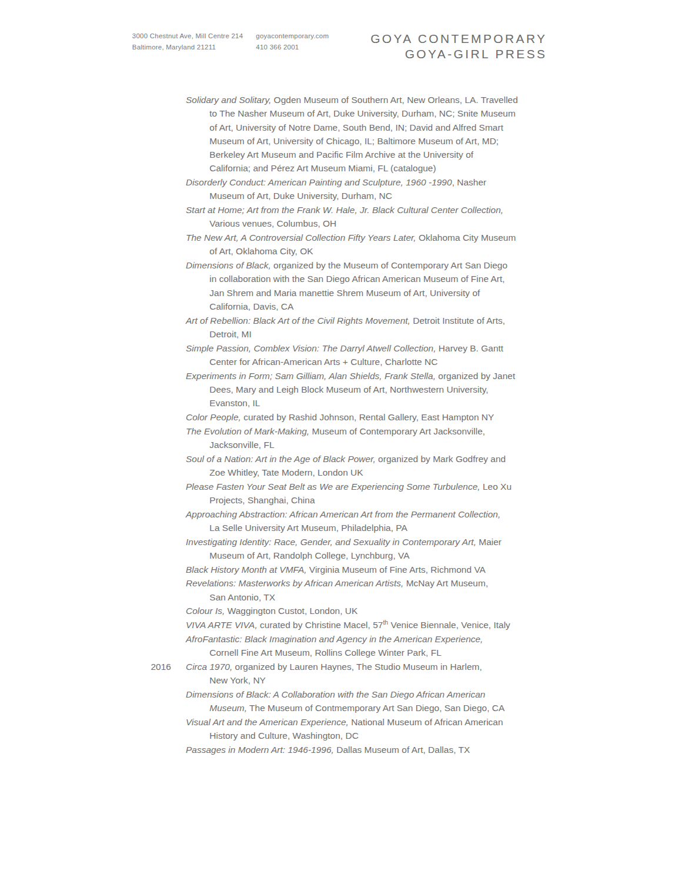3000 Chestnut Ave, Mill Centre 214 goyacontemporary.com Baltimore, Maryland 21211 410 366 2001
GOYA CONTEMPORARY
GOYA-GIRL PRESS
Solidary and Solitary, Ogden Museum of Southern Art, New Orleans, LA. Travelled to The Nasher Museum of Art, Duke University, Durham, NC; Snite Museum of Art, University of Notre Dame, South Bend, IN; David and Alfred Smart Museum of Art, University of Chicago, IL; Baltimore Museum of Art, MD; Berkeley Art Museum and Pacific Film Archive at the University of California; and Pérez Art Museum Miami, FL (catalogue)
Disorderly Conduct: American Painting and Sculpture, 1960 -1990, Nasher Museum of Art, Duke University, Durham, NC
Start at Home; Art from the Frank W. Hale, Jr. Black Cultural Center Collection, Various venues, Columbus, OH
The New Art, A Controversial Collection Fifty Years Later, Oklahoma City Museum of Art, Oklahoma City, OK
Dimensions of Black, organized by the Museum of Contemporary Art San Diego in collaboration with the San Diego African American Museum of Fine Art, Jan Shrem and Maria manettie Shrem Museum of Art, University of California, Davis, CA
Art of Rebellion: Black Art of the Civil Rights Movement, Detroit Institute of Arts, Detroit, MI
Simple Passion, Comblex Vision: The Darryl Atwell Collection, Harvey B. Gantt Center for African-American Arts + Culture, Charlotte NC
Experiments in Form; Sam Gilliam, Alan Shields, Frank Stella, organized by Janet Dees, Mary and Leigh Block Museum of Art, Northwestern University, Evanston, IL
Color People, curated by Rashid Johnson, Rental Gallery, East Hampton NY
The Evolution of Mark-Making, Museum of Contemporary Art Jacksonville, Jacksonville, FL
Soul of a Nation: Art in the Age of Black Power, organized by Mark Godfrey and Zoe Whitley, Tate Modern, London UK
Please Fasten Your Seat Belt as We are Experiencing Some Turbulence, Leo Xu Projects, Shanghai, China
Approaching Abstraction: African American Art from the Permanent Collection, La Selle University Art Museum, Philadelphia, PA
Investigating Identity: Race, Gender, and Sexuality in Contemporary Art, Maier Museum of Art, Randolph College, Lynchburg, VA
Black History Month at VMFA, Virginia Museum of Fine Arts, Richmond VA
Revelations: Masterworks by African American Artists, McNay Art Museum, San Antonio, TX
Colour Is, Waggington Custot, London, UK
VIVA ARTE VIVA, curated by Christine Macel, 57th Venice Biennale, Venice, Italy
AfroFantastic: Black Imagination and Agency in the American Experience, Cornell Fine Art Museum, Rollins College Winter Park, FL
2016 Circa 1970, organized by Lauren Haynes, The Studio Museum in Harlem, New York, NY
Dimensions of Black: A Collaboration with the San Diego African American Museum, The Museum of Contmemporary Art San Diego, San Diego, CA
Visual Art and the American Experience, National Museum of African American History and Culture, Washington, DC
Passages in Modern Art: 1946-1996, Dallas Museum of Art, Dallas, TX